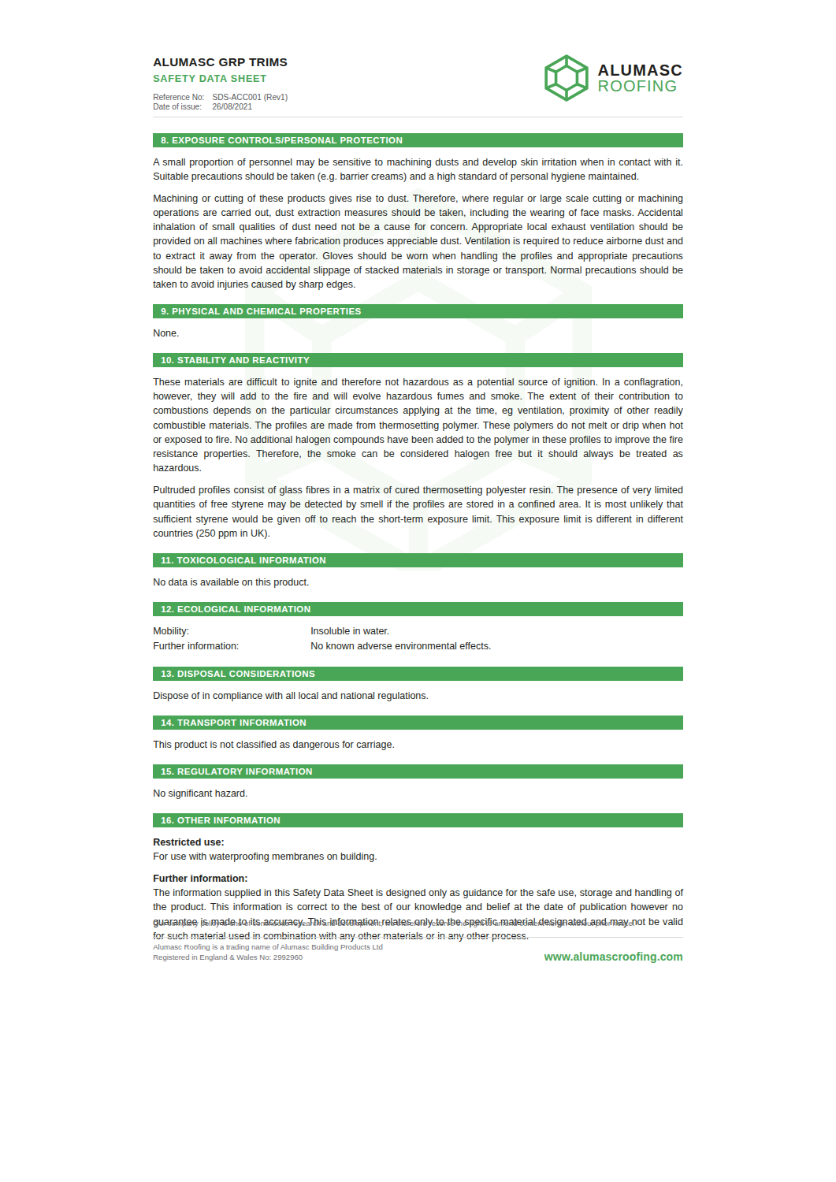ALUMASC GRP TRIMS
SAFETY DATA SHEET
| Reference No: | SDS-ACC001 (Rev1) |
| Date of issue: | 26/08/2021 |
ALUMASC ROOFING
8. Exposure Controls/Personal Protection
A small proportion of personnel may be sensitive to machining dusts and develop skin irritation when in contact with it. Suitable precautions should be taken (e.g. barrier creams) and a high standard of personal hygiene maintained.
Machining or cutting of these products gives rise to dust. Therefore, where regular or large scale cutting or machining operations are carried out, dust extraction measures should be taken, including the wearing of face masks. Accidental inhalation of small qualities of dust need not be a cause for concern. Appropriate local exhaust ventilation should be provided on all machines where fabrication produces appreciable dust. Ventilation is required to reduce airborne dust and to extract it away from the operator. Gloves should be worn when handling the profiles and appropriate precautions should be taken to avoid accidental slippage of stacked materials in storage or transport. Normal precautions should be taken to avoid injuries caused by sharp edges.
9. Physical and Chemical Properties
None.
10. Stability and Reactivity
These materials are difficult to ignite and therefore not hazardous as a potential source of ignition. In a conflagration, however, they will add to the fire and will evolve hazardous fumes and smoke. The extent of their contribution to combustions depends on the particular circumstances applying at the time, eg ventilation, proximity of other readily combustible materials. The profiles are made from thermosetting polymer. These polymers do not melt or drip when hot or exposed to fire. No additional halogen compounds have been added to the polymer in these profiles to improve the fire resistance properties. Therefore, the smoke can be considered halogen free but it should always be treated as hazardous.
Pultruded profiles consist of glass fibres in a matrix of cured thermosetting polyester resin. The presence of very limited quantities of free styrene may be detected by smell if the profiles are stored in a confined area. It is most unlikely that sufficient styrene would be given off to reach the short-term exposure limit. This exposure limit is different in different countries (250 ppm in UK).
11. Toxicological Information
No data is available on this product.
12. Ecological Information
Mobility:
Insoluble in water.
Further information:
No known adverse environmental effects.
13. Disposal Considerations
Dispose of in compliance with all local and national regulations.
14. Transport Information
This product is not classified as dangerous for carriage.
15. Regulatory Information
No significant hazard.
16. Other Information
Restricted use:
For use with waterproofing membranes on building.
Further information:
The information supplied in this Safety Data Sheet is designed only as guidance for the safe use, storage and handling of the product. This information is correct to the best of our knowledge and belief at the date of publication however no guarantee is made to its accuracy. This information relates only to the specific material designated and may not be valid for such material used in combination with any other materials or in any other process.
Our company policy is one of continuous research and development; we therefore reserve the right to amend content herein without prior notice.
Alumasc Roofing is a trading name of Alumasc Building Products Ltd
Registered in England & Wales No: 2992960
www.alumascroofing.com